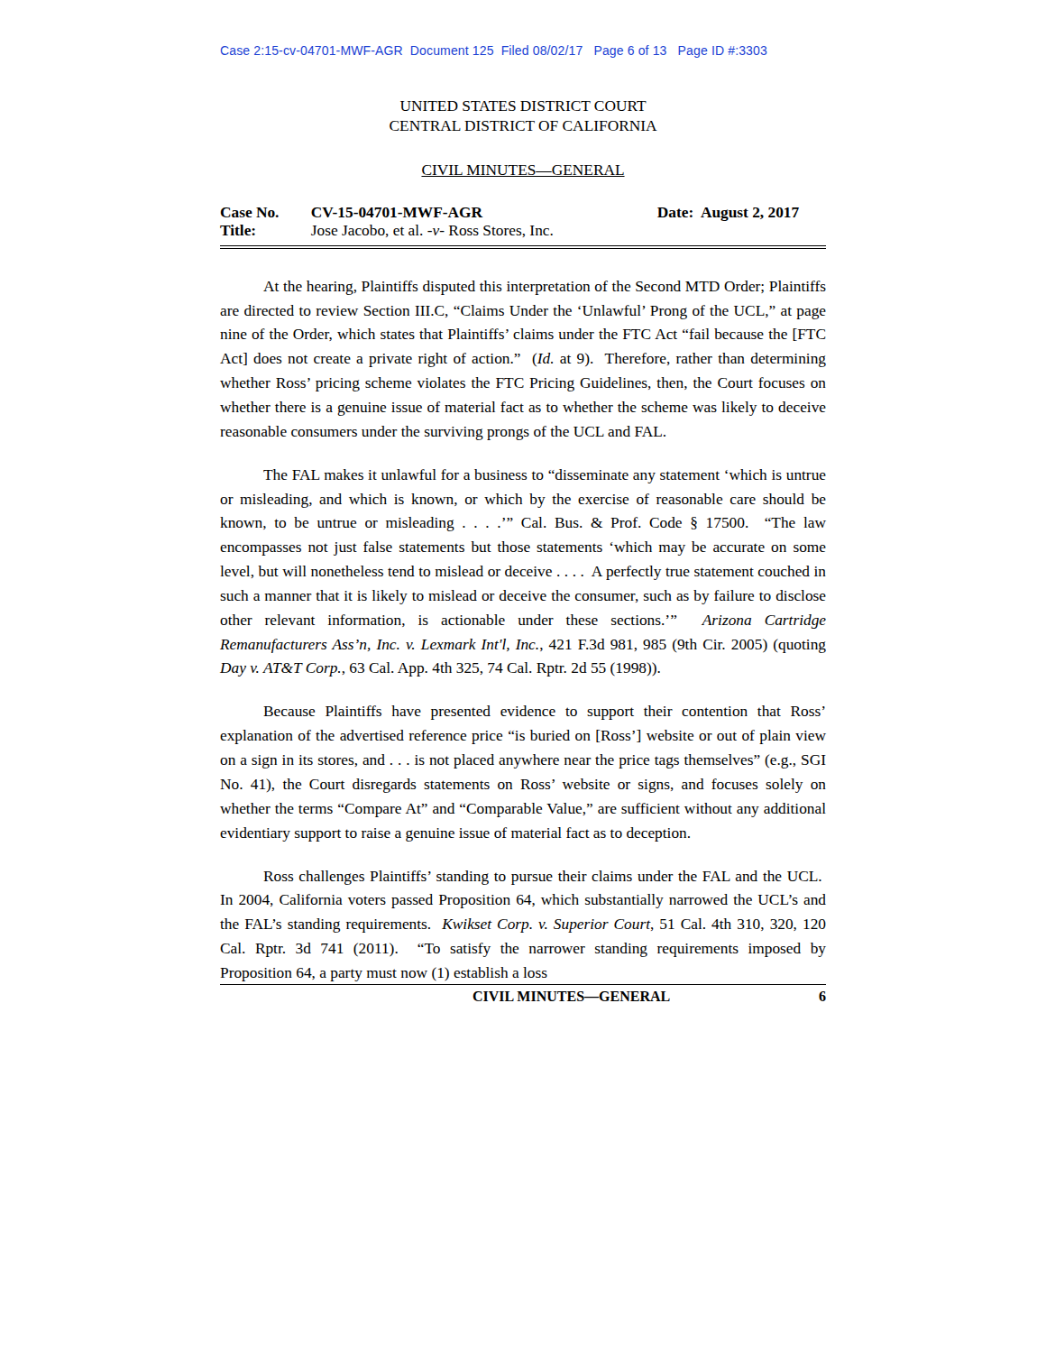Case 2:15-cv-04701-MWF-AGR Document 125 Filed 08/02/17 Page 6 of 13 Page ID #:3303
UNITED STATES DISTRICT COURT
CENTRAL DISTRICT OF CALIFORNIA
CIVIL MINUTES—GENERAL
| Case No. | CV-15-04701-MWF-AGR | Date: August 2, 2017 |
| Title: | Jose Jacobo, et al. -v- Ross Stores, Inc. |
At the hearing, Plaintiffs disputed this interpretation of the Second MTD Order; Plaintiffs are directed to review Section III.C, “Claims Under the ‘Unlawful’ Prong of the UCL,” at page nine of the Order, which states that Plaintiffs’ claims under the FTC Act “fail because the [FTC Act] does not create a private right of action.” (Id. at 9). Therefore, rather than determining whether Ross’ pricing scheme violates the FTC Pricing Guidelines, then, the Court focuses on whether there is a genuine issue of material fact as to whether the scheme was likely to deceive reasonable consumers under the surviving prongs of the UCL and FAL.
The FAL makes it unlawful for a business to “disseminate any statement ‘which is untrue or misleading, and which is known, or which by the exercise of reasonable care should be known, to be untrue or misleading . . . .’” Cal. Bus. & Prof. Code § 17500. “The law encompasses not just false statements but those statements ‘which may be accurate on some level, but will nonetheless tend to mislead or deceive . . . . A perfectly true statement couched in such a manner that it is likely to mislead or deceive the consumer, such as by failure to disclose other relevant information, is actionable under these sections.’” Arizona Cartridge Remanufacturers Ass’n, Inc. v. Lexmark Int'l, Inc., 421 F.3d 981, 985 (9th Cir. 2005) (quoting Day v. AT&T Corp., 63 Cal. App. 4th 325, 74 Cal. Rptr. 2d 55 (1998)).
Because Plaintiffs have presented evidence to support their contention that Ross’ explanation of the advertised reference price “is buried on [Ross’] website or out of plain view on a sign in its stores, and . . . is not placed anywhere near the price tags themselves” (e.g., SGI No. 41), the Court disregards statements on Ross’ website or signs, and focuses solely on whether the terms “Compare At” and “Comparable Value,” are sufficient without any additional evidentiary support to raise a genuine issue of material fact as to deception.
Ross challenges Plaintiffs’ standing to pursue their claims under the FAL and the UCL. In 2004, California voters passed Proposition 64, which substantially narrowed the UCL’s and the FAL’s standing requirements. Kwikset Corp. v. Superior Court, 51 Cal. 4th 310, 320, 120 Cal. Rptr. 3d 741 (2011). “To satisfy the narrower standing requirements imposed by Proposition 64, a party must now (1) establish a loss
CIVIL MINUTES—GENERAL
6